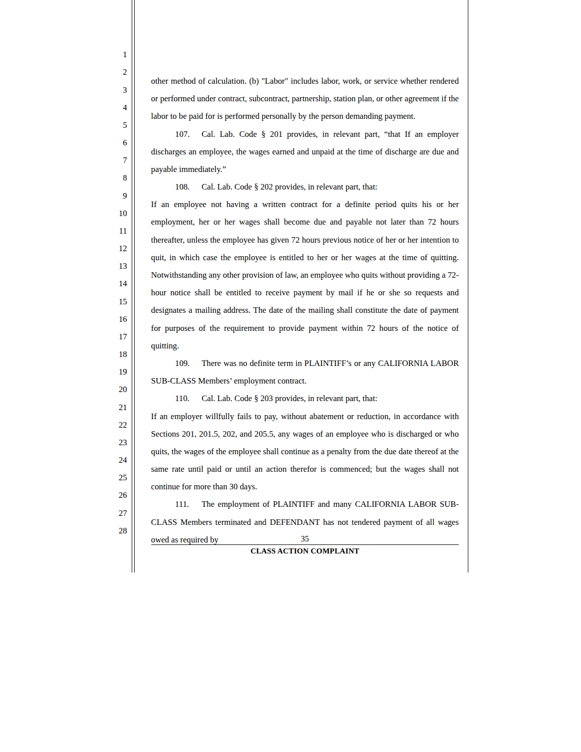1
2
3
4
5
6
7
8
9
10
11
12
13
14
15
16
17
18
19
20
21
22
23
24
25
26
27
28
other method of calculation. (b) "Labor" includes labor, work, or service whether rendered or performed under contract, subcontract, partnership, station plan, or other agreement if the labor to be paid for is performed personally by the person demanding payment.
107. Cal. Lab. Code § 201 provides, in relevant part, “that If an employer discharges an employee, the wages earned and unpaid at the time of discharge are due and payable immediately.”
108. Cal. Lab. Code § 202 provides, in relevant part, that:
If an employee not having a written contract for a definite period quits his or her employment, her or her wages shall become due and payable not later than 72 hours thereafter, unless the employee has given 72 hours previous notice of her or her intention to quit, in which case the employee is entitled to her or her wages at the time of quitting. Notwithstanding any other provision of law, an employee who quits without providing a 72-hour notice shall be entitled to receive payment by mail if he or she so requests and designates a mailing address. The date of the mailing shall constitute the date of payment for purposes of the requirement to provide payment within 72 hours of the notice of quitting.
109. There was no definite term in PLAINTIFF’s or any CALIFORNIA LABOR SUB-CLASS Members’ employment contract.
110. Cal. Lab. Code § 203 provides, in relevant part, that:
If an employer willfully fails to pay, without abatement or reduction, in accordance with Sections 201, 201.5, 202, and 205.5, any wages of an employee who is discharged or who quits, the wages of the employee shall continue as a penalty from the due date thereof at the same rate until paid or until an action therefor is commenced; but the wages shall not continue for more than 30 days.
111. The employment of PLAINTIFF and many CALIFORNIA LABOR SUB-CLASS Members terminated and DEFENDANT has not tendered payment of all wages owed as required by
35
CLASS ACTION COMPLAINT